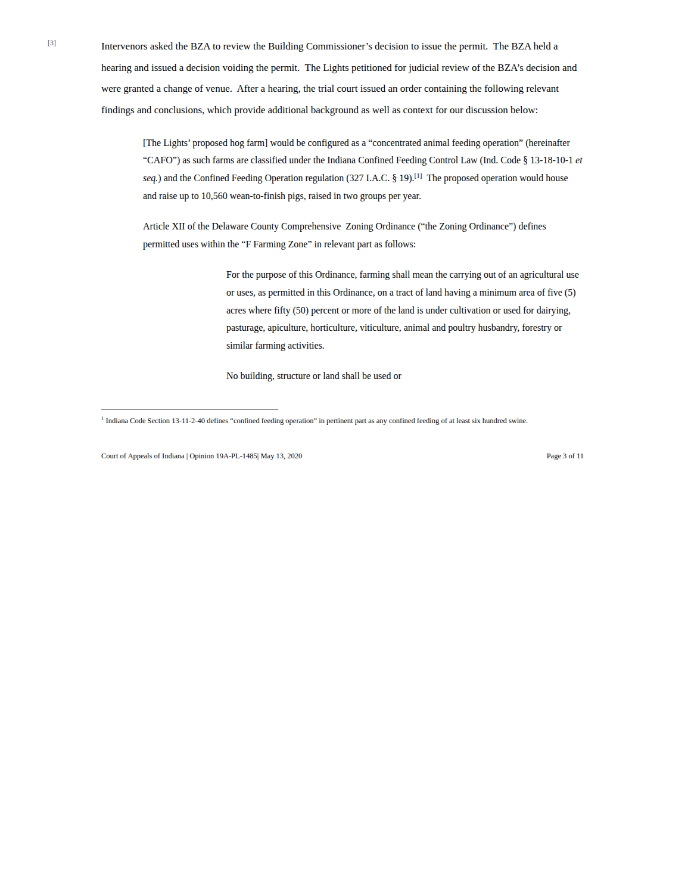[3]
Intervenors asked the BZA to review the Building Commissioner’s decision to issue the permit. The BZA held a hearing and issued a decision voiding the permit. The Lights petitioned for judicial review of the BZA’s decision and were granted a change of venue. After a hearing, the trial court issued an order containing the following relevant findings and conclusions, which provide additional background as well as context for our discussion below:
[The Lights’ proposed hog farm] would be configured as a “concentrated animal feeding operation” (hereinafter “CAFO”) as such farms are classified under the Indiana Confined Feeding Control Law (Ind. Code § 13-18-10-1 et seq.) and the Confined Feeding Operation regulation (327 I.A.C. § 19).[1] The proposed operation would house and raise up to 10,560 wean-to-finish pigs, raised in two groups per year.
Article XII of the Delaware County Comprehensive Zoning Ordinance (“the Zoning Ordinance”) defines permitted uses within the “F Farming Zone” in relevant part as follows:
For the purpose of this Ordinance, farming shall mean the carrying out of an agricultural use or uses, as permitted in this Ordinance, on a tract of land having a minimum area of five (5) acres where fifty (50) percent or more of the land is under cultivation or used for dairying, pasturage, apiculture, horticulture, viticulture, animal and poultry husbandry, forestry or similar farming activities.
No building, structure or land shall be used or
1 Indiana Code Section 13-11-2-40 defines “confined feeding operation” in pertinent part as any confined feeding of at least six hundred swine.
Court of Appeals of Indiana | Opinion 19A-PL-1485| May 13, 2020 Page 3 of 11